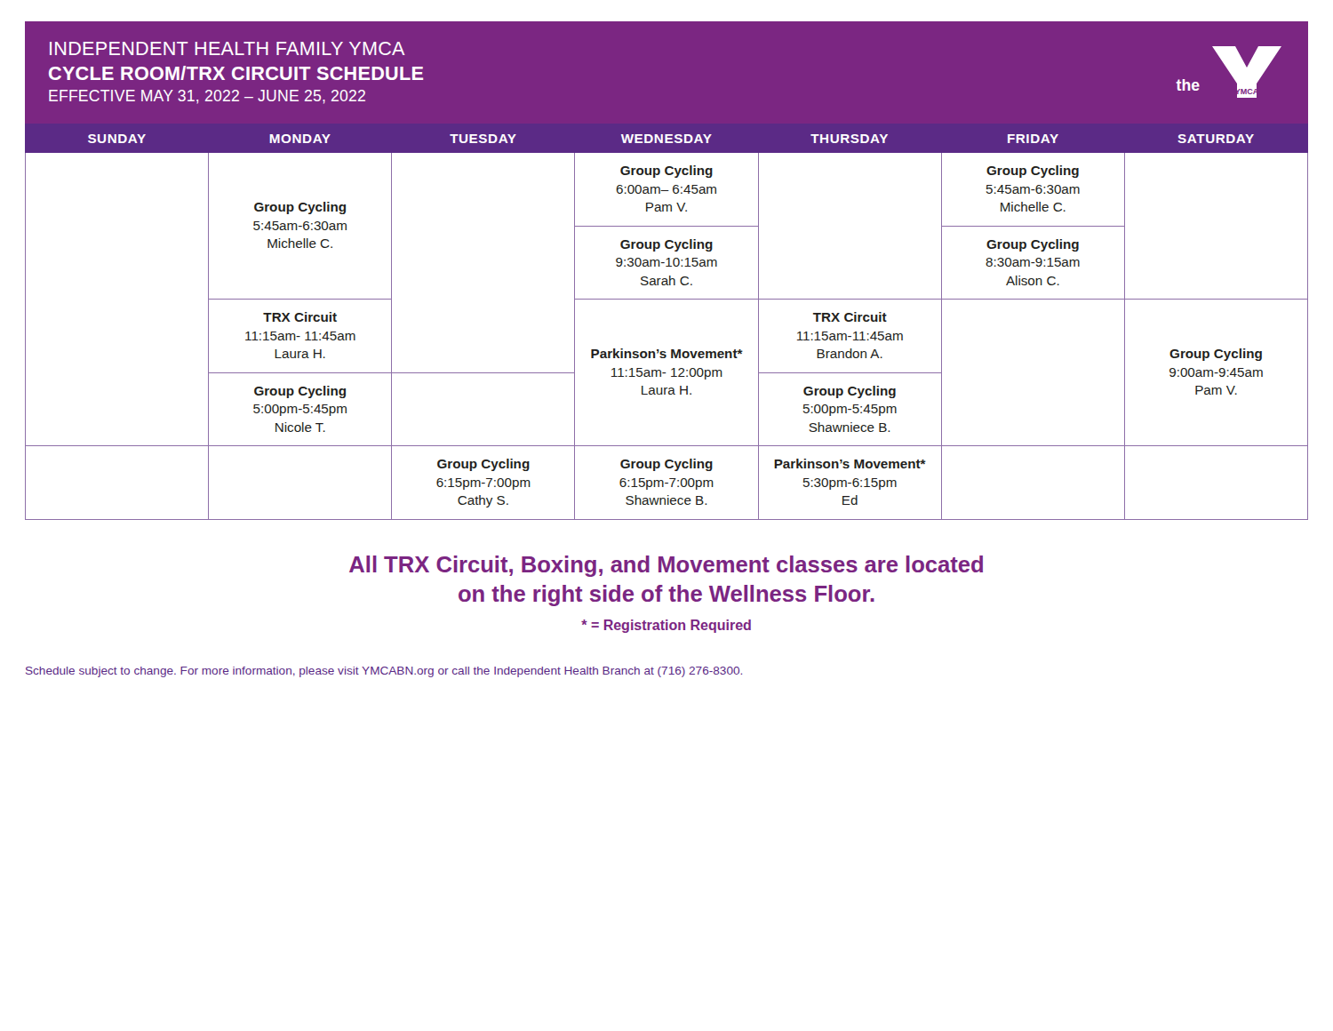INDEPENDENT HEALTH FAMILY YMCA
CYCLE ROOM/TRX CIRCUIT SCHEDULE
EFFECTIVE MAY 31, 2022 – JUNE 25, 2022
the YMCA
| SUNDAY | MONDAY | TUESDAY | WEDNESDAY | THURSDAY | FRIDAY | SATURDAY |
| --- | --- | --- | --- | --- | --- | --- |
| | Group Cycling 5:45am-6:30am Michelle C. | | Group Cycling 6:00am– 6:45am Pam V. | | Group Cycling 5:45am-6:30am Michelle C. | |
| Group Cycling 9:30am-10:15am Sarah C. | Group Cycling 8:30am-9:15am Alison C. |
| TRX Circuit 11:15am- 11:45am Laura H. | Parkinson’s Movement* 11:15am- 12:00pm Laura H. | TRX Circuit 11:15am-11:45am Brandon A. | | Group Cycling 9:00am-9:45am Pam V. |
| Group Cycling 5:00pm-5:45pm Nicole T. | | Group Cycling 5:00pm-5:45pm Shawniece B. |
| | | Group Cycling 6:15pm-7:00pm Cathy S. | Group Cycling 6:15pm-7:00pm Shawniece B. | Parkinson’s Movement* 5:30pm-6:15pm Ed | | |
All TRX Circuit, Boxing, and Movement classes are located
on the right side of the Wellness Floor.
* = Registration Required
Schedule subject to change. For more information, please visit YMCABN.org or call the Independent Health Branch at (716) 276-8300.